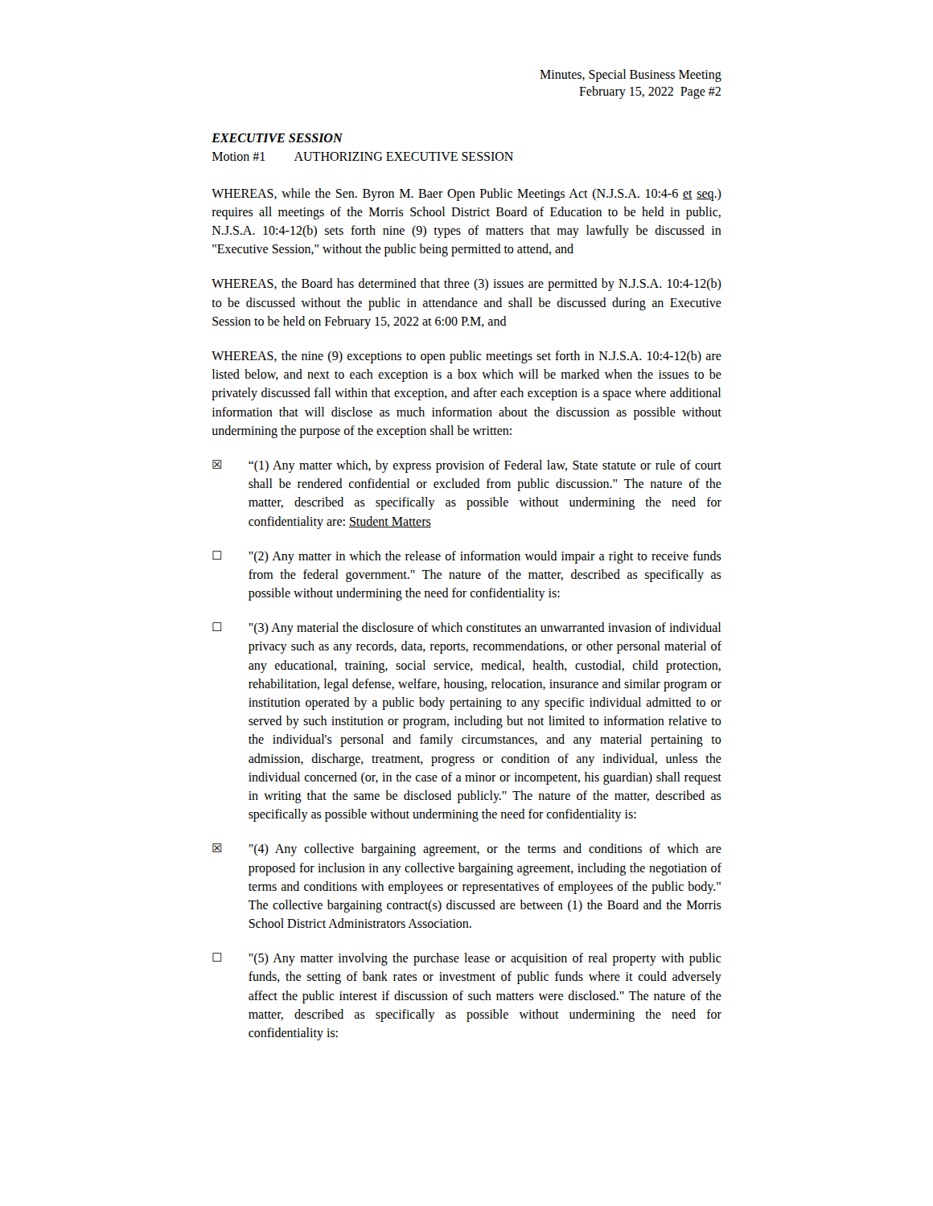Minutes, Special Business Meeting
February 15, 2022 Page #2
EXECUTIVE SESSION
Motion #1 AUTHORIZING EXECUTIVE SESSION
WHEREAS, while the Sen. Byron M. Baer Open Public Meetings Act (N.J.S.A. 10:4-6 et seq.) requires all meetings of the Morris School District Board of Education to be held in public, N.J.S.A. 10:4-12(b) sets forth nine (9) types of matters that may lawfully be discussed in "Executive Session," without the public being permitted to attend, and
WHEREAS, the Board has determined that three (3) issues are permitted by N.J.S.A. 10:4-12(b) to be discussed without the public in attendance and shall be discussed during an Executive Session to be held on February 15, 2022 at 6:00 P.M, and
WHEREAS, the nine (9) exceptions to open public meetings set forth in N.J.S.A. 10:4-12(b) are listed below, and next to each exception is a box which will be marked when the issues to be privately discussed fall within that exception, and after each exception is a space where additional information that will disclose as much information about the discussion as possible without undermining the purpose of the exception shall be written:
☒
“(1) Any matter which, by express provision of Federal law, State statute or rule of court shall be rendered confidential or excluded from public discussion." The nature of the matter, described as specifically as possible without undermining the need for confidentiality are: Student Matters
☐
"(2) Any matter in which the release of information would impair a right to receive funds from the federal government." The nature of the matter, described as specifically as possible without undermining the need for confidentiality is:
☐
"(3) Any material the disclosure of which constitutes an unwarranted invasion of individual privacy such as any records, data, reports, recommendations, or other personal material of any educational, training, social service, medical, health, custodial, child protection, rehabilitation, legal defense, welfare, housing, relocation, insurance and similar program or institution operated by a public body pertaining to any specific individual admitted to or served by such institution or program, including but not limited to information relative to the individual's personal and family circumstances, and any material pertaining to admission, discharge, treatment, progress or condition of any individual, unless the individual concerned (or, in the case of a minor or incompetent, his guardian) shall request in writing that the same be disclosed publicly." The nature of the matter, described as specifically as possible without undermining the need for confidentiality is:
☒
"(4) Any collective bargaining agreement, or the terms and conditions of which are proposed for inclusion in any collective bargaining agreement, including the negotiation of terms and conditions with employees or representatives of employees of the public body." The collective bargaining contract(s) discussed are between (1) the Board and the Morris School District Administrators Association.
☐
"(5) Any matter involving the purchase lease or acquisition of real property with public funds, the setting of bank rates or investment of public funds where it could adversely affect the public interest if discussion of such matters were disclosed." The nature of the matter, described as specifically as possible without undermining the need for confidentiality is: